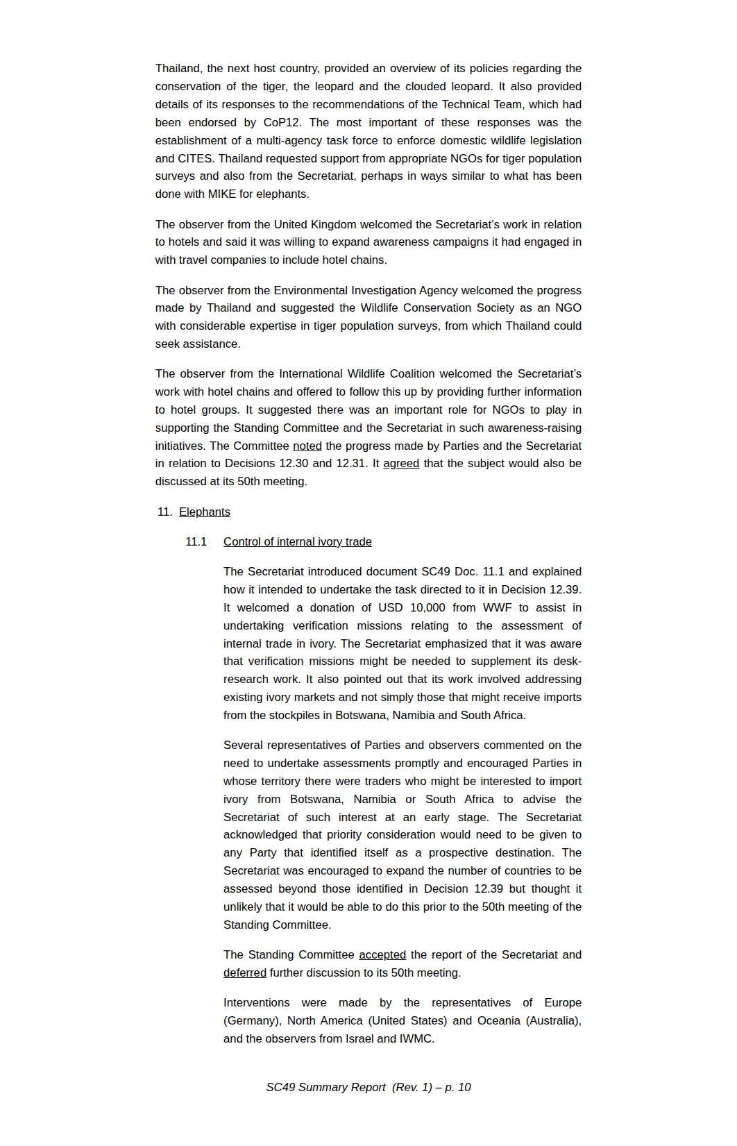Thailand, the next host country, provided an overview of its policies regarding the conservation of the tiger, the leopard and the clouded leopard. It also provided details of its responses to the recommendations of the Technical Team, which had been endorsed by CoP12. The most important of these responses was the establishment of a multi-agency task force to enforce domestic wildlife legislation and CITES. Thailand requested support from appropriate NGOs for tiger population surveys and also from the Secretariat, perhaps in ways similar to what has been done with MIKE for elephants.
The observer from the United Kingdom welcomed the Secretariat’s work in relation to hotels and said it was willing to expand awareness campaigns it had engaged in with travel companies to include hotel chains.
The observer from the Environmental Investigation Agency welcomed the progress made by Thailand and suggested the Wildlife Conservation Society as an NGO with considerable expertise in tiger population surveys, from which Thailand could seek assistance.
The observer from the International Wildlife Coalition welcomed the Secretariat’s work with hotel chains and offered to follow this up by providing further information to hotel groups. It suggested there was an important role for NGOs to play in supporting the Standing Committee and the Secretariat in such awareness-raising initiatives. The Committee noted the progress made by Parties and the Secretariat in relation to Decisions 12.30 and 12.31. It agreed that the subject would also be discussed at its 50th meeting.
11. Elephants
11.1 Control of internal ivory trade
The Secretariat introduced document SC49 Doc. 11.1 and explained how it intended to undertake the task directed to it in Decision 12.39. It welcomed a donation of USD 10,000 from WWF to assist in undertaking verification missions relating to the assessment of internal trade in ivory. The Secretariat emphasized that it was aware that verification missions might be needed to supplement its desk-research work. It also pointed out that its work involved addressing existing ivory markets and not simply those that might receive imports from the stockpiles in Botswana, Namibia and South Africa.
Several representatives of Parties and observers commented on the need to undertake assessments promptly and encouraged Parties in whose territory there were traders who might be interested to import ivory from Botswana, Namibia or South Africa to advise the Secretariat of such interest at an early stage. The Secretariat acknowledged that priority consideration would need to be given to any Party that identified itself as a prospective destination. The Secretariat was encouraged to expand the number of countries to be assessed beyond those identified in Decision 12.39 but thought it unlikely that it would be able to do this prior to the 50th meeting of the Standing Committee.
The Standing Committee accepted the report of the Secretariat and deferred further discussion to its 50th meeting.
Interventions were made by the representatives of Europe (Germany), North America (United States) and Oceania (Australia), and the observers from Israel and IWMC.
SC49 Summary Report (Rev. 1) – p. 10